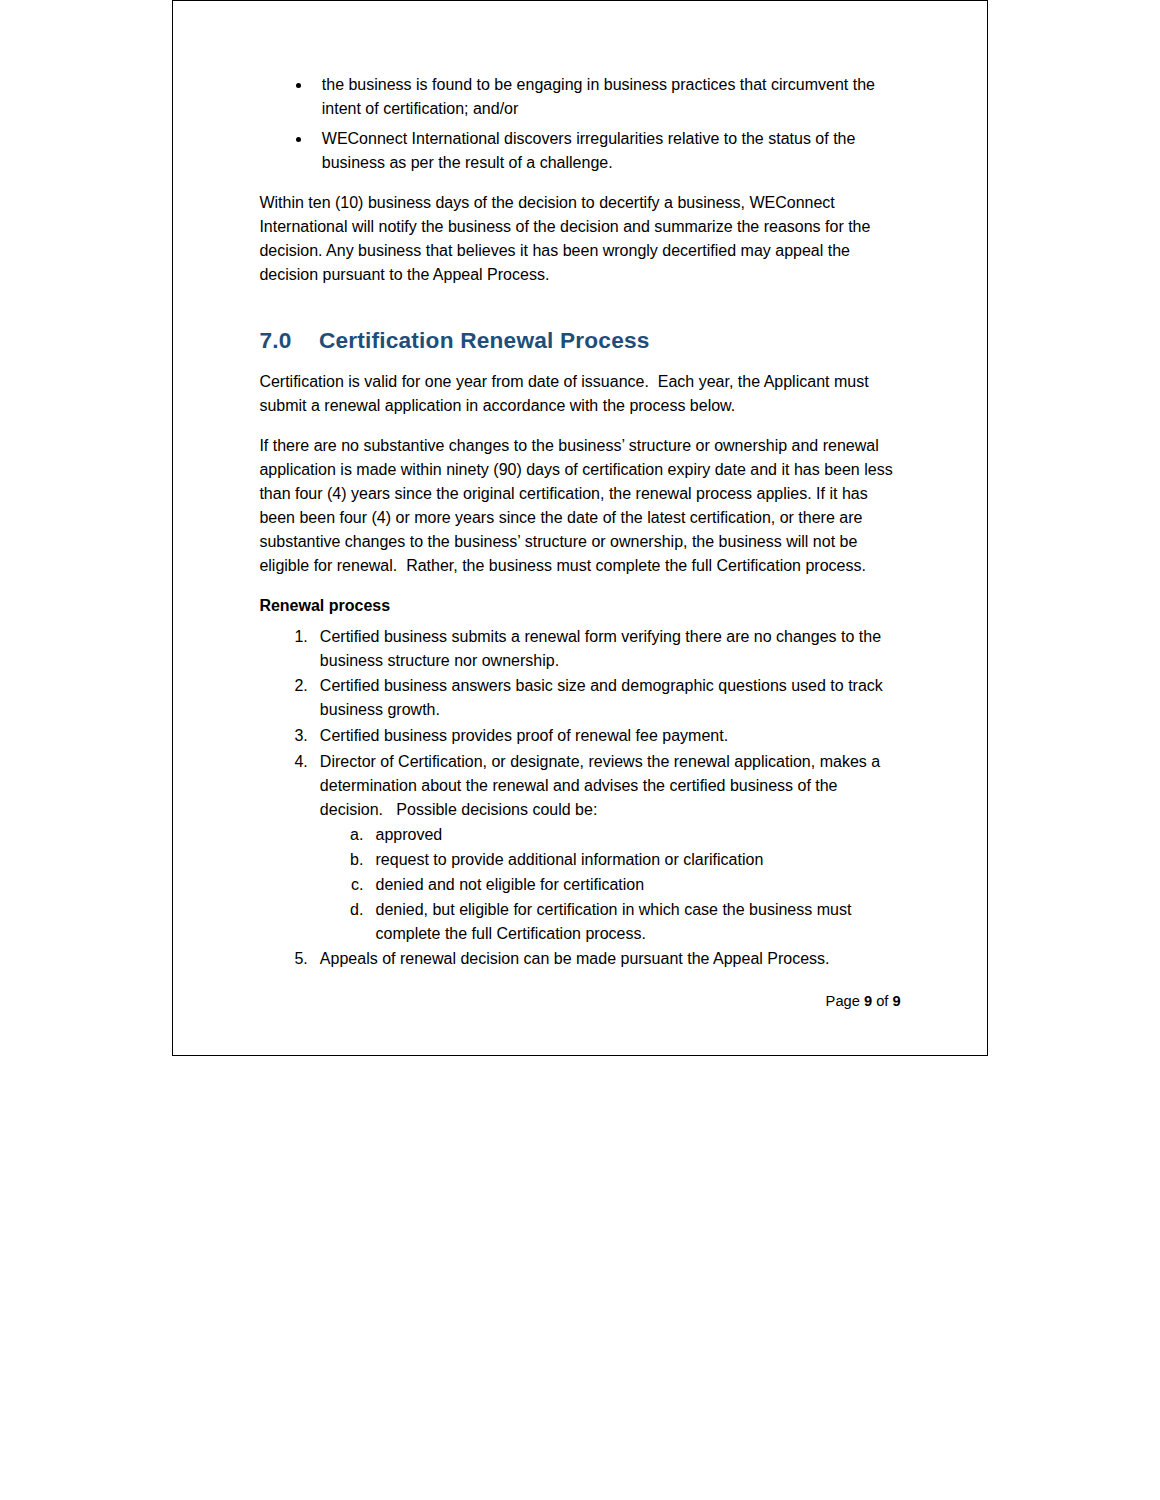the business is found to be engaging in business practices that circumvent the intent of certification; and/or
WEConnect International discovers irregularities relative to the status of the business as per the result of a challenge.
Within ten (10) business days of the decision to decertify a business, WEConnect International will notify the business of the decision and summarize the reasons for the decision. Any business that believes it has been wrongly decertified may appeal the decision pursuant to the Appeal Process.
7.0 Certification Renewal Process
Certification is valid for one year from date of issuance. Each year, the Applicant must submit a renewal application in accordance with the process below.
If there are no substantive changes to the business’ structure or ownership and renewal application is made within ninety (90) days of certification expiry date and it has been less than four (4) years since the original certification, the renewal process applies. If it has been been four (4) or more years since the date of the latest certification, or there are substantive changes to the business’ structure or ownership, the business will not be eligible for renewal. Rather, the business must complete the full Certification process.
Renewal process
Certified business submits a renewal form verifying there are no changes to the business structure nor ownership.
Certified business answers basic size and demographic questions used to track business growth.
Certified business provides proof of renewal fee payment.
Director of Certification, or designate, reviews the renewal application, makes a determination about the renewal and advises the certified business of the decision. Possible decisions could be:
approved
request to provide additional information or clarification
denied and not eligible for certification
denied, but eligible for certification in which case the business must complete the full Certification process.
Appeals of renewal decision can be made pursuant the Appeal Process.
Page 9 of 9